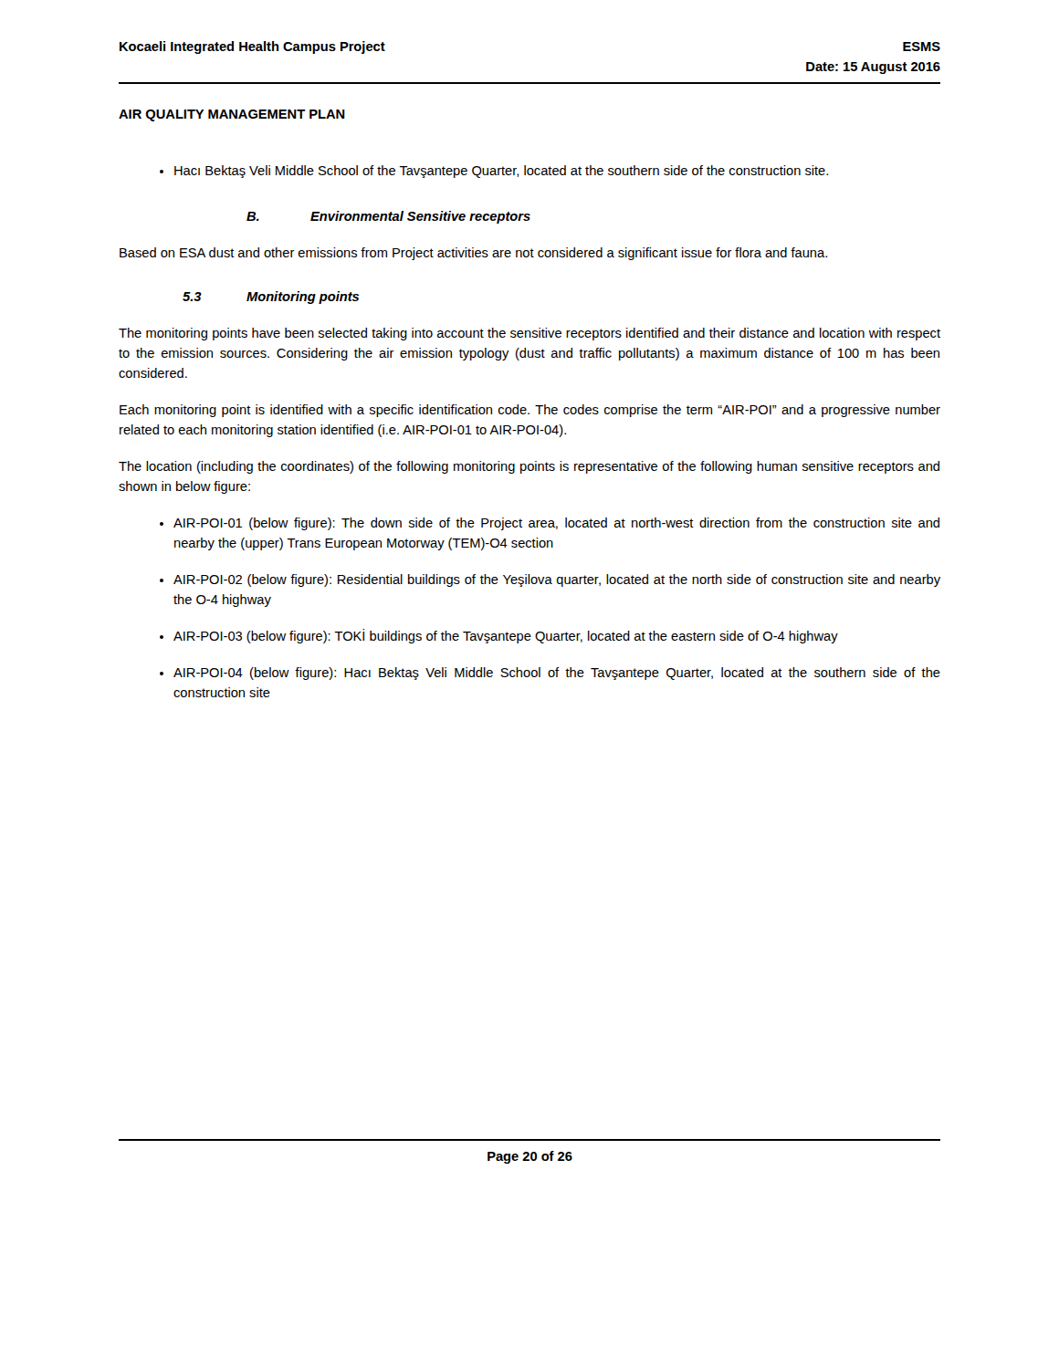Kocaeli Integrated Health Campus Project
ESMS
Date: 15 August 2016
AIR QUALITY MANAGEMENT PLAN
Hacı Bektaş Veli Middle School of the Tavşantepe Quarter, located at the southern side of the construction site.
B. Environmental Sensitive receptors
Based on ESA dust and other emissions from Project activities are not considered a significant issue for flora and fauna.
5.3 Monitoring points
The monitoring points have been selected taking into account the sensitive receptors identified and their distance and location with respect to the emission sources. Considering the air emission typology (dust and traffic pollutants) a maximum distance of 100 m has been considered.
Each monitoring point is identified with a specific identification code. The codes comprise the term “AIR-POI” and a progressive number related to each monitoring station identified (i.e. AIR-POI-01 to AIR-POI-04).
The location (including the coordinates) of the following monitoring points is representative of the following human sensitive receptors and shown in below figure:
AIR-POI-01 (below figure): The down side of the Project area, located at north-west direction from the construction site and nearby the (upper) Trans European Motorway (TEM)-O4 section
AIR-POI-02 (below figure): Residential buildings of the Yeşilova quarter, located at the north side of construction site and nearby the O-4 highway
AIR-POI-03 (below figure): TOKİ buildings of the Tavşantepe Quarter, located at the eastern side of O-4 highway
AIR-POI-04 (below figure): Hacı Bektaş Veli Middle School of the Tavşantepe Quarter, located at the southern side of the construction site
Page 20 of 26